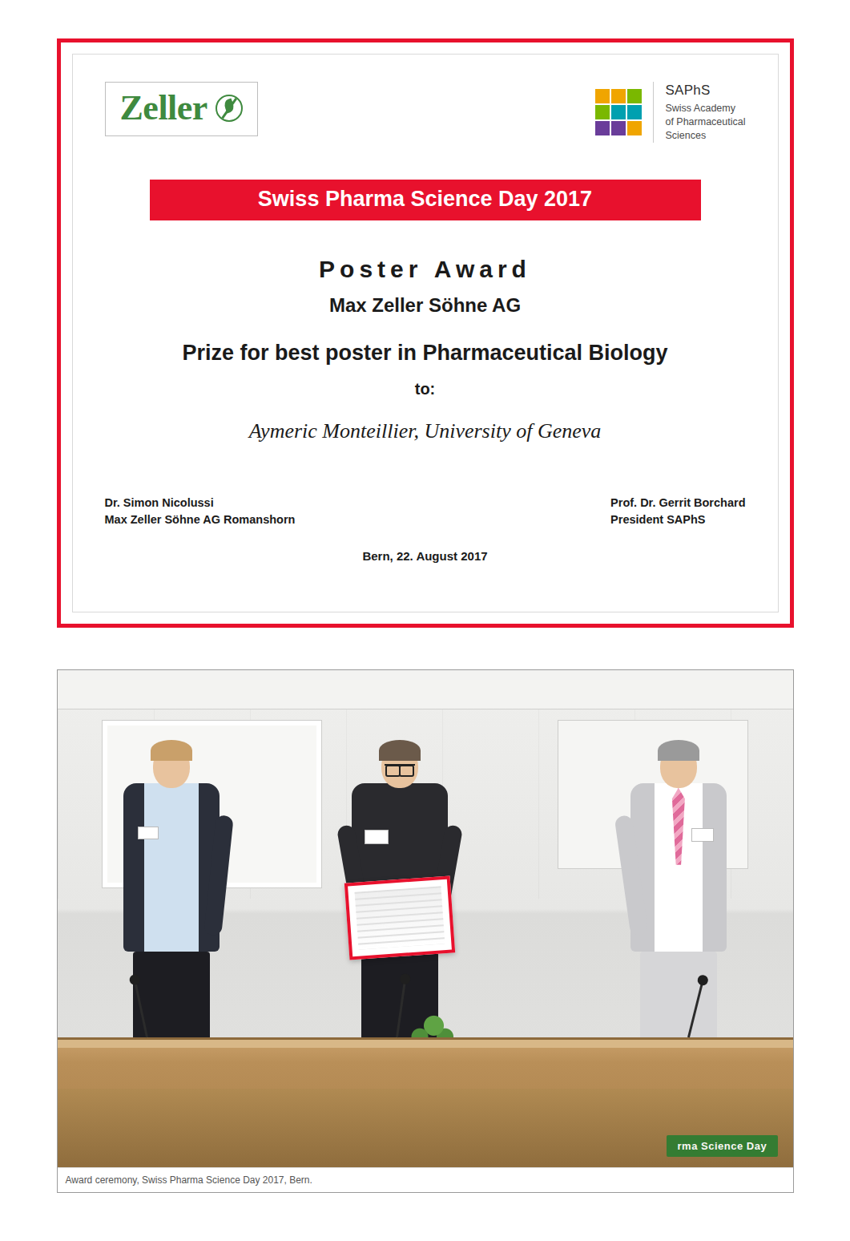Zeller
SAPhS
Swiss Academy
of Pharmaceutical
Sciences
Swiss Pharma Science Day 2017
Poster Award
Max Zeller Söhne AG
Prize for best poster in Pharmaceutical Biology
to:
Aymeric Monteillier, University of Geneva
Dr. Simon Nicolussi
Max Zeller Söhne AG Romanshorn
Prof. Dr. Gerrit Borchard
President SAPhS
Bern, 22. August 2017
rma Science Day
Award ceremony, Swiss Pharma Science Day 2017, Bern.